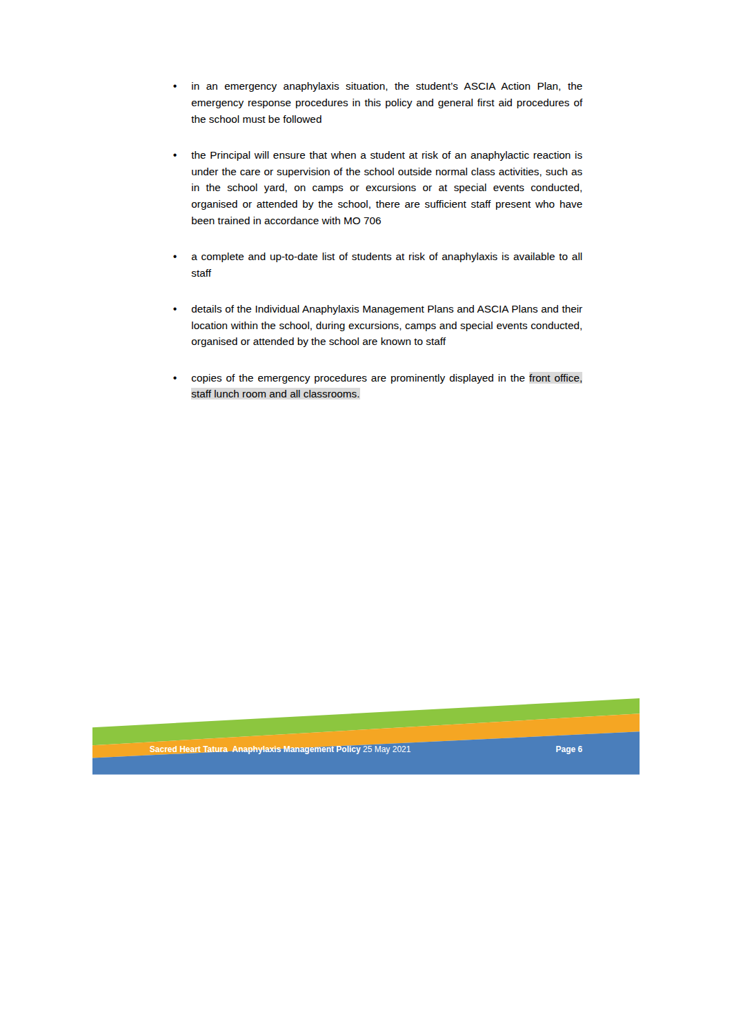in an emergency anaphylaxis situation, the student’s ASCIA Action Plan, the emergency response procedures in this policy and general first aid procedures of the school must be followed
the Principal will ensure that when a student at risk of an anaphylactic reaction is under the care or supervision of the school outside normal class activities, such as in the school yard, on camps or excursions or at special events conducted, organised or attended by the school, there are sufficient staff present who have been trained in accordance with MO 706
a complete and up-to-date list of students at risk of anaphylaxis is available to all staff
details of the Individual Anaphylaxis Management Plans and ASCIA Plans and their location within the school, during excursions, camps and special events conducted, organised or attended by the school are known to staff
copies of the emergency procedures are prominently displayed in the front office, staff lunch room and all classrooms.
Sacred Heart Tatura Anaphylaxis Management Policy 25 May 2021 Page 6